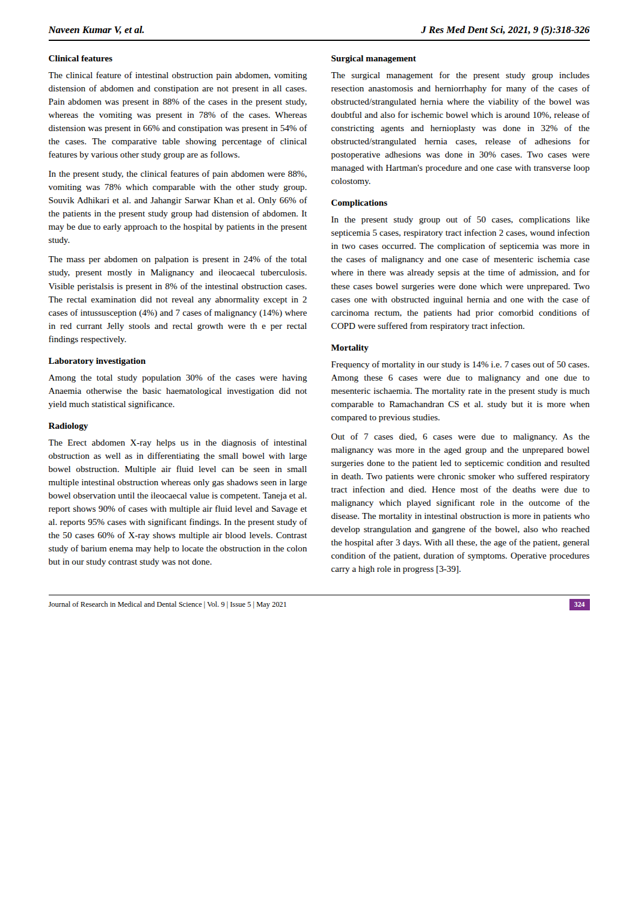Naveen Kumar V, et al.
J Res Med Dent Sci, 2021, 9 (5):318-326
Clinical features
The clinical feature of intestinal obstruction pain abdomen, vomiting distension of abdomen and constipation are not present in all cases. Pain abdomen was present in 88% of the cases in the present study, whereas the vomiting was present in 78% of the cases. Whereas distension was present in 66% and constipation was present in 54% of the cases. The comparative table showing percentage of clinical features by various other study group are as follows.
In the present study, the clinical features of pain abdomen were 88%, vomiting was 78% which comparable with the other study group. Souvik Adhikari et al. and Jahangir Sarwar Khan et al. Only 66% of the patients in the present study group had distension of abdomen. It may be due to early approach to the hospital by patients in the present study.
The mass per abdomen on palpation is present in 24% of the total study, present mostly in Malignancy and ileocaecal tuberculosis. Visible peristalsis is present in 8% of the intestinal obstruction cases. The rectal examination did not reveal any abnormality except in 2 cases of intussusception (4%) and 7 cases of malignancy (14%) where in red currant Jelly stools and rectal growth were th e per rectal findings respectively.
Laboratory investigation
Among the total study population 30% of the cases were having Anaemia otherwise the basic haematological investigation did not yield much statistical significance.
Radiology
The Erect abdomen X-ray helps us in the diagnosis of intestinal obstruction as well as in differentiating the small bowel with large bowel obstruction. Multiple air fluid level can be seen in small multiple intestinal obstruction whereas only gas shadows seen in large bowel observation until the ileocaecal value is competent. Taneja et al. report shows 90% of cases with multiple air fluid level and Savage et al. reports 95% cases with significant findings. In the present study of the 50 cases 60% of X-ray shows multiple air blood levels. Contrast study of barium enema may help to locate the obstruction in the colon but in our study contrast study was not done.
Surgical management
The surgical management for the present study group includes resection anastomosis and herniorrhaphy for many of the cases of obstructed/strangulated hernia where the viability of the bowel was doubtful and also for ischemic bowel which is around 10%, release of constricting agents and hernioplasty was done in 32% of the obstructed/strangulated hernia cases, release of adhesions for postoperative adhesions was done in 30% cases. Two cases were managed with Hartman's procedure and one case with transverse loop colostomy.
Complications
In the present study group out of 50 cases, complications like septicemia 5 cases, respiratory tract infection 2 cases, wound infection in two cases occurred. The complication of septicemia was more in the cases of malignancy and one case of mesenteric ischemia case where in there was already sepsis at the time of admission, and for these cases bowel surgeries were done which were unprepared. Two cases one with obstructed inguinal hernia and one with the case of carcinoma rectum, the patients had prior comorbid conditions of COPD were suffered from respiratory tract infection.
Mortality
Frequency of mortality in our study is 14% i.e. 7 cases out of 50 cases. Among these 6 cases were due to malignancy and one due to mesenteric ischaemia. The mortality rate in the present study is much comparable to Ramachandran CS et al. study but it is more when compared to previous studies.
Out of 7 cases died, 6 cases were due to malignancy. As the malignancy was more in the aged group and the unprepared bowel surgeries done to the patient led to septicemic condition and resulted in death. Two patients were chronic smoker who suffered respiratory tract infection and died. Hence most of the deaths were due to malignancy which played significant role in the outcome of the disease. The mortality in intestinal obstruction is more in patients who develop strangulation and gangrene of the bowel, also who reached the hospital after 3 days. With all these, the age of the patient, general condition of the patient, duration of symptoms. Operative procedures carry a high role in progress [3-39].
Journal of Research in Medical and Dental Science | Vol. 9 | Issue 5 | May 2021
324